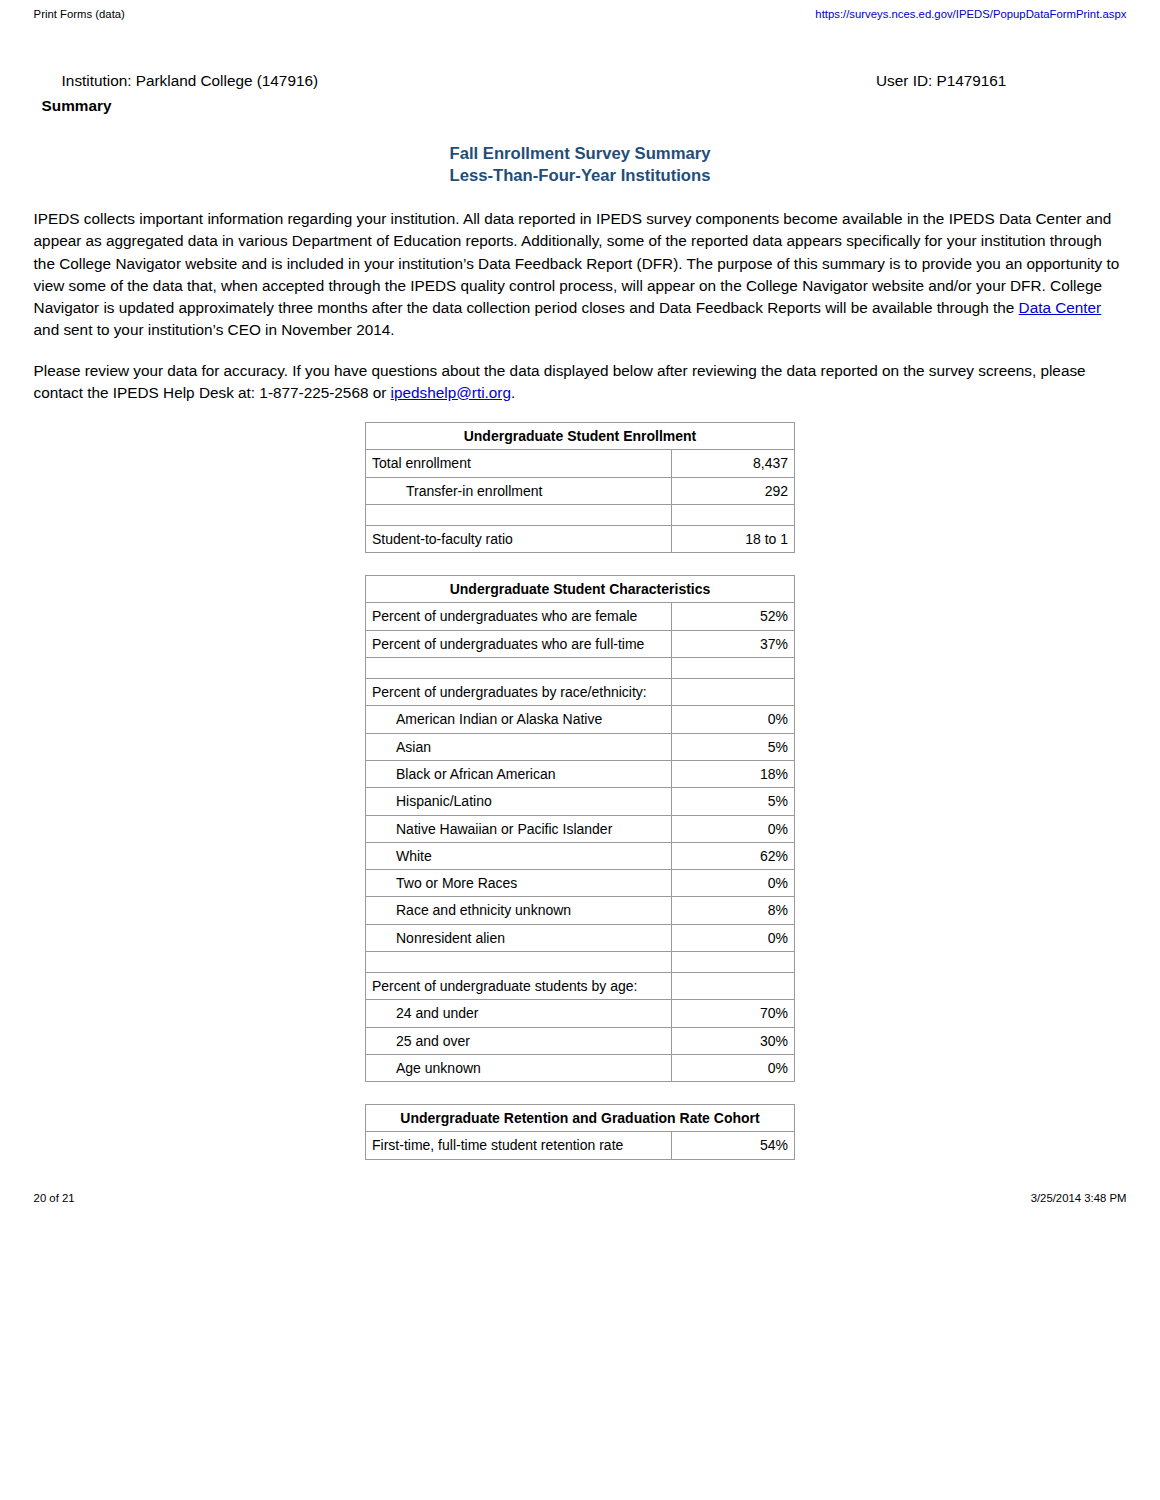Print Forms (data) https://surveys.nces.ed.gov/IPEDS/PopupDataFormPrint.aspx
Institution: Parkland College (147916) User ID: P1479161
Summary
Fall Enrollment Survey Summary
Less-Than-Four-Year Institutions
IPEDS collects important information regarding your institution. All data reported in IPEDS survey components become available in the IPEDS Data Center and appear as aggregated data in various Department of Education reports. Additionally, some of the reported data appears specifically for your institution through the College Navigator website and is included in your institution’s Data Feedback Report (DFR). The purpose of this summary is to provide you an opportunity to view some of the data that, when accepted through the IPEDS quality control process, will appear on the College Navigator website and/or your DFR. College Navigator is updated approximately three months after the data collection period closes and Data Feedback Reports will be available through the Data Center and sent to your institution’s CEO in November 2014.
Please review your data for accuracy. If you have questions about the data displayed below after reviewing the data reported on the survey screens, please contact the IPEDS Help Desk at: 1-877-225-2568 or ipedshelp@rti.org.
| Undergraduate Student Enrollment |
| --- |
| Total enrollment | 8,437 |
| Transfer-in enrollment | 292 |
| Student-to-faculty ratio | 18 to 1 |
| Undergraduate Student Characteristics |
| --- |
| Percent of undergraduates who are female | 52% |
| Percent of undergraduates who are full-time | 37% |
| Percent of undergraduates by race/ethnicity: | |
| American Indian or Alaska Native | 0% |
| Asian | 5% |
| Black or African American | 18% |
| Hispanic/Latino | 5% |
| Native Hawaiian or Pacific Islander | 0% |
| White | 62% |
| Two or More Races | 0% |
| Race and ethnicity unknown | 8% |
| Nonresident alien | 0% |
| Percent of undergraduate students by age: | |
| 24 and under | 70% |
| 25 and over | 30% |
| Age unknown | 0% |
| Undergraduate Retention and Graduation Rate Cohort |
| --- |
| First-time, full-time student retention rate | 54% |
20 of 21 3/25/2014 3:48 PM